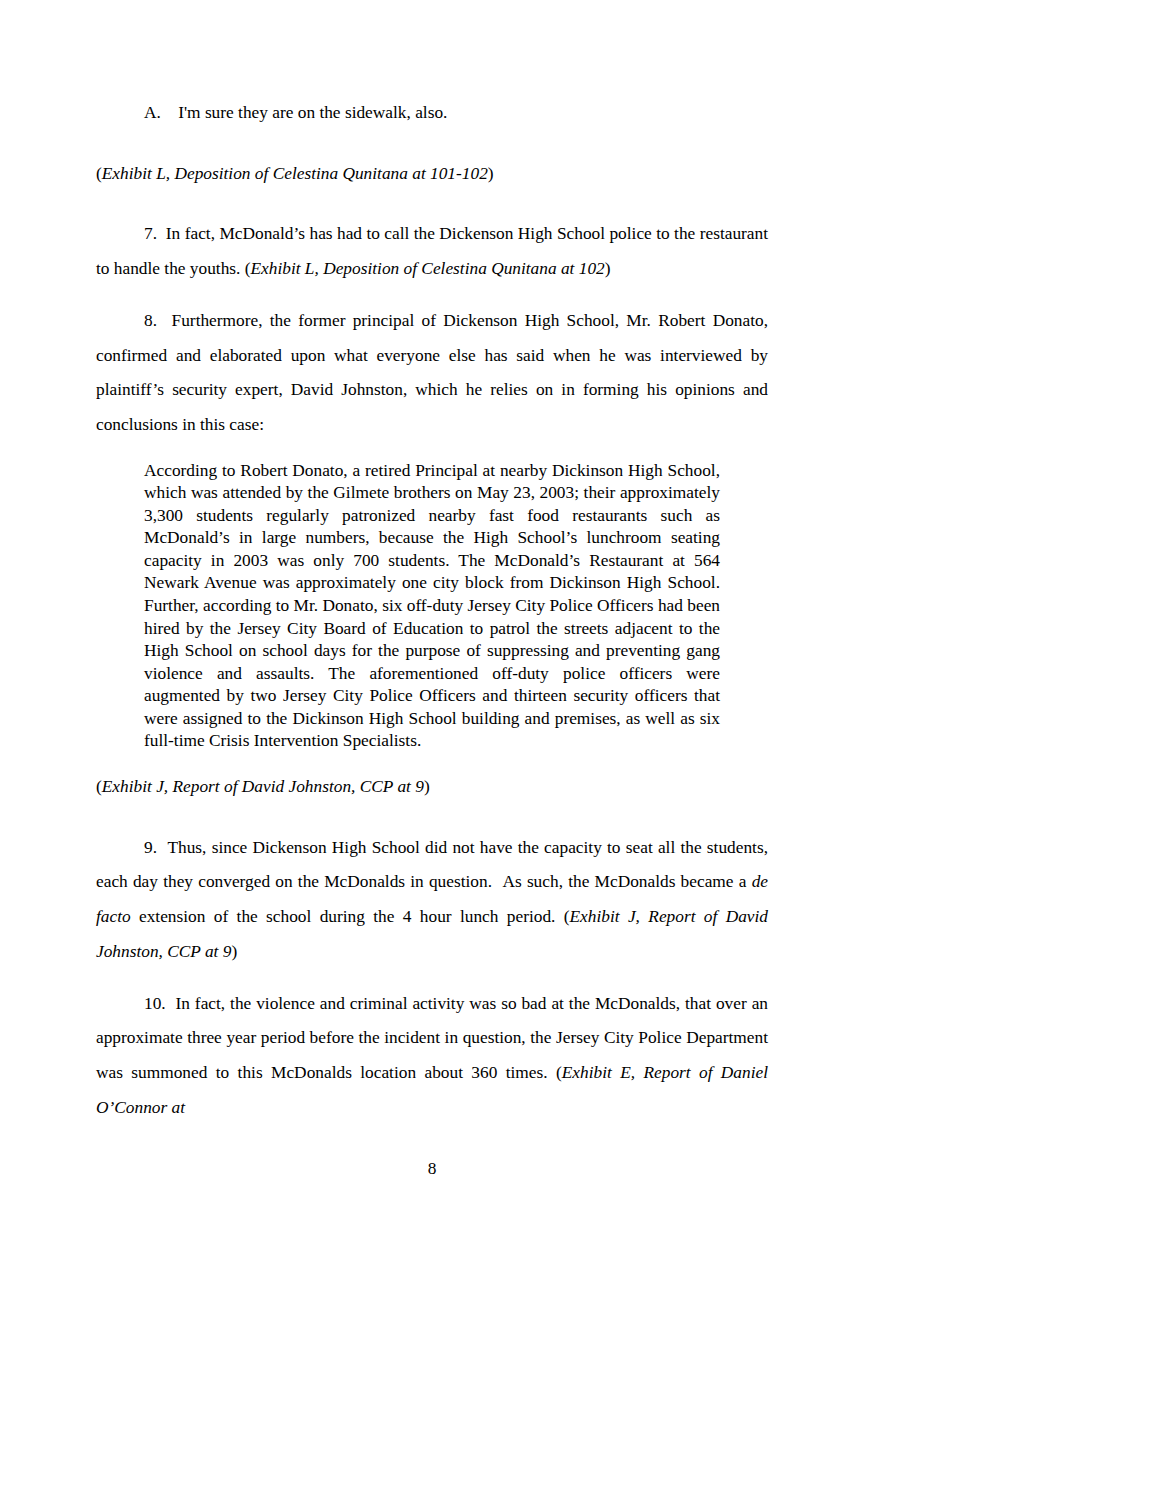A. I'm sure they are on the sidewalk, also.
(Exhibit L, Deposition of Celestina Qunitana at 101-102)
7. In fact, McDonald’s has had to call the Dickenson High School police to the restaurant to handle the youths. (Exhibit L, Deposition of Celestina Qunitana at 102)
8. Furthermore, the former principal of Dickenson High School, Mr. Robert Donato, confirmed and elaborated upon what everyone else has said when he was interviewed by plaintiff’s security expert, David Johnston, which he relies on in forming his opinions and conclusions in this case:
According to Robert Donato, a retired Principal at nearby Dickinson High School, which was attended by the Gilmete brothers on May 23, 2003; their approximately 3,300 students regularly patronized nearby fast food restaurants such as McDonald’s in large numbers, because the High School’s lunchroom seating capacity in 2003 was only 700 students. The McDonald’s Restaurant at 564 Newark Avenue was approximately one city block from Dickinson High School. Further, according to Mr. Donato, six off-duty Jersey City Police Officers had been hired by the Jersey City Board of Education to patrol the streets adjacent to the High School on school days for the purpose of suppressing and preventing gang violence and assaults. The aforementioned off-duty police officers were augmented by two Jersey City Police Officers and thirteen security officers that were assigned to the Dickinson High School building and premises, as well as six full-time Crisis Intervention Specialists.
(Exhibit J, Report of David Johnston, CCP at 9)
9. Thus, since Dickenson High School did not have the capacity to seat all the students, each day they converged on the McDonalds in question. As such, the McDonalds became a de facto extension of the school during the 4 hour lunch period. (Exhibit J, Report of David Johnston, CCP at 9)
10. In fact, the violence and criminal activity was so bad at the McDonalds, that over an approximate three year period before the incident in question, the Jersey City Police Department was summoned to this McDonalds location about 360 times. (Exhibit E, Report of Daniel O’Connor at
8